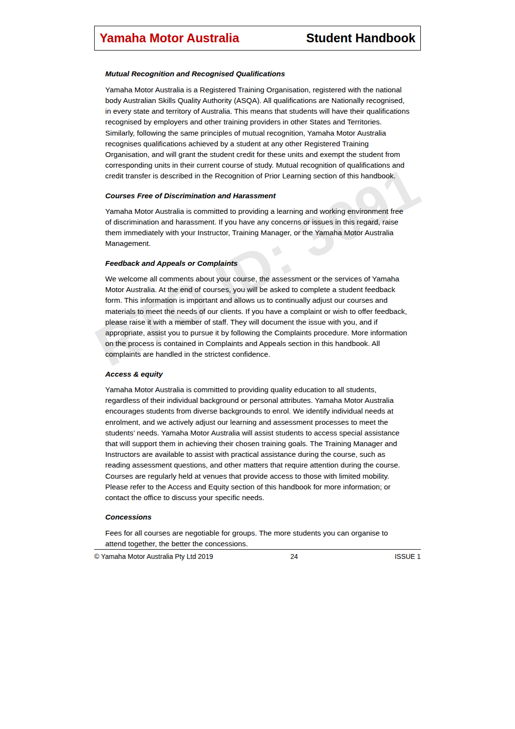RTO ID: 3091
Yamaha Motor Australia
Student Handbook
Mutual Recognition and Recognised Qualifications
Yamaha Motor Australia is a Registered Training Organisation, registered with the national body Australian Skills Quality Authority (ASQA). All qualifications are Nationally recognised, in every state and territory of Australia. This means that students will have their qualifications recognised by employers and other training providers in other States and Territories. Similarly, following the same principles of mutual recognition, Yamaha Motor Australia recognises qualifications achieved by a student at any other Registered Training Organisation, and will grant the student credit for these units and exempt the student from corresponding units in their current course of study. Mutual recognition of qualifications and credit transfer is described in the Recognition of Prior Learning section of this handbook.
Courses Free of Discrimination and Harassment
Yamaha Motor Australia is committed to providing a learning and working environment free of discrimination and harassment. If you have any concerns or issues in this regard, raise them immediately with your Instructor, Training Manager, or the Yamaha Motor Australia Management.
Feedback and Appeals or Complaints
We welcome all comments about your course, the assessment or the services of Yamaha Motor Australia. At the end of courses, you will be asked to complete a student feedback form. This information is important and allows us to continually adjust our courses and materials to meet the needs of our clients. If you have a complaint or wish to offer feedback, please raise it with a member of staff. They will document the issue with you, and if appropriate, assist you to pursue it by following the Complaints procedure. More information on the process is contained in Complaints and Appeals section in this handbook. All complaints are handled in the strictest confidence.
Access & equity
Yamaha Motor Australia is committed to providing quality education to all students, regardless of their individual background or personal attributes. Yamaha Motor Australia encourages students from diverse backgrounds to enrol. We identify individual needs at enrolment, and we actively adjust our learning and assessment processes to meet the students’ needs. Yamaha Motor Australia will assist students to access special assistance that will support them in achieving their chosen training goals. The Training Manager and Instructors are available to assist with practical assistance during the course, such as reading assessment questions, and other matters that require attention during the course. Courses are regularly held at venues that provide access to those with limited mobility. Please refer to the Access and Equity section of this handbook for more information; or contact the office to discuss your specific needs.
Concessions
Fees for all courses are negotiable for groups. The more students you can organise to attend together, the better the concessions.
© Yamaha Motor Australia Pty Ltd 2019
24
ISSUE 1